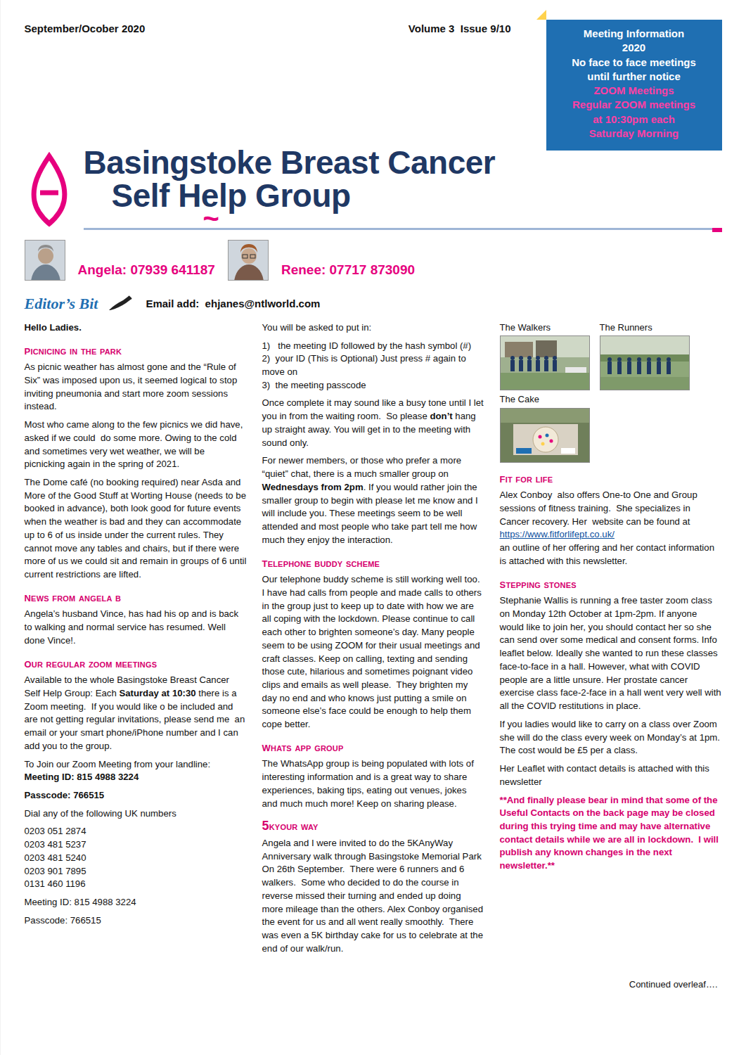September/Ocober 2020
Volume 3 Issue 9/10
Meeting Information
2020
No face to face meetings
until further notice
ZOOM Meetings
Regular ZOOM meetings
at 10:30pm each
Saturday Morning
Basingstoke Breast Cancer
Self Help Group
~
Angela: 07939 641187
Renee: 07717 873090
Editor’s Bit
Email add: ehjanes@ntlworld.com
Hello Ladies.
Picnicing in the Park
As picnic weather has almost gone and the “Rule of Six” was imposed upon us, it seemed logical to stop inviting pneumonia and start more zoom sessions instead.
Most who came along to the few picnics we did have, asked if we could do some more. Owing to the cold and sometimes very wet weather, we will be picnicking again in the spring of 2021.
The Dome café (no booking required) near Asda and More of the Good Stuff at Worting House (needs to be booked in advance), both look good for future events when the weather is bad and they can accommodate up to 6 of us inside under the current rules. They cannot move any tables and chairs, but if there were more of us we could sit and remain in groups of 6 until current restrictions are lifted.
News from Angela B
Angela’s husband Vince, has had his op and is back to walking and normal service has resumed. Well done Vince!.
Our regular Zoom Meetings
Available to the whole Basingstoke Breast Cancer Self Help Group: Each Saturday at 10:30 there is a Zoom meeting. If you would like o be included and are not getting regular invitations, please send me an email or your smart phone/iPhone number and I can add you to the group.
To Join our Zoom Meeting from your landline:
Meeting ID: 815 4988 3224
Passcode: 766515
Dial any of the following UK numbers
0203 051 2874
0203 481 5237
0203 481 5240
0203 901 7895
0131 460 1196
Meeting ID: 815 4988 3224
Passcode: 766515
You will be asked to put in:
1) the meeting ID followed by the hash symbol (#)
2) your ID (This is Optional) Just press # again to move on
3) the meeting passcode
Once complete it may sound like a busy tone until I let you in from the waiting room. So please don’t hang up straight away. You will get in to the meeting with sound only.
For newer members, or those who prefer a more “quiet” chat, there is a much smaller group on Wednesdays from 2pm. If you would rather join the smaller group to begin with please let me know and I will include you. These meetings seem to be well attended and most people who take part tell me how much they enjoy the interaction.
Telephone buddy scheme
Our telephone buddy scheme is still working well too. I have had calls from people and made calls to others in the group just to keep up to date with how we are all coping with the lockdown. Please continue to call each other to brighten someone’s day. Many people seem to be using ZOOM for their usual meetings and craft classes. Keep on calling, texting and sending those cute, hilarious and sometimes poignant video clips and emails as well please. They brighten my day no end and who knows just putting a smile on someone else’s face could be enough to help them cope better.
Whats App Group
The WhatsApp group is being populated with lots of interesting information and is a great way to share experiences, baking tips, eating out venues, jokes and much much more! Keep on sharing please.
5KYour Way
Angela and I were invited to do the 5KAnyWay Anniversary walk through Basingstoke Memorial Park On 26th September. There were 6 runners and 6 walkers. Some who decided to do the course in reverse missed their turning and ended up doing more mileage than the others. Alex Conboy organised the event for us and all went really smoothly. There was even a 5K birthday cake for us to celebrate at the end of our walk/run.
The Walkers
The Runners
The Cake
Fit for Life
Alex Conboy also offers One-to One and Group sessions of fitness training. She specializes in Cancer recovery. Her website can be found at https://www.fitforlifept.co.uk/
an outline of her offering and her contact information is attached with this newsletter.
Stepping Stones
Stephanie Wallis is running a free taster zoom class on Monday 12th October at 1pm-2pm. If anyone would like to join her, you should contact her so she can send over some medical and consent forms. Info leaflet below. Ideally she wanted to run these classes face-to-face in a hall. However, what with COVID people are a little unsure. Her prostate cancer exercise class face-2-face in a hall went very well with all the COVID restitutions in place.
If you ladies would like to carry on a class over Zoom she will do the class every week on Monday’s at 1pm. The cost would be £5 per a class.
Her Leaflet with contact details is attached with this newsletter
**And finally please bear in mind that some of the Useful Contacts on the back page may be closed during this trying time and may have alternative contact details while we are all in lockdown. I will publish any known changes in the next newsletter.**
Continued overleaf….